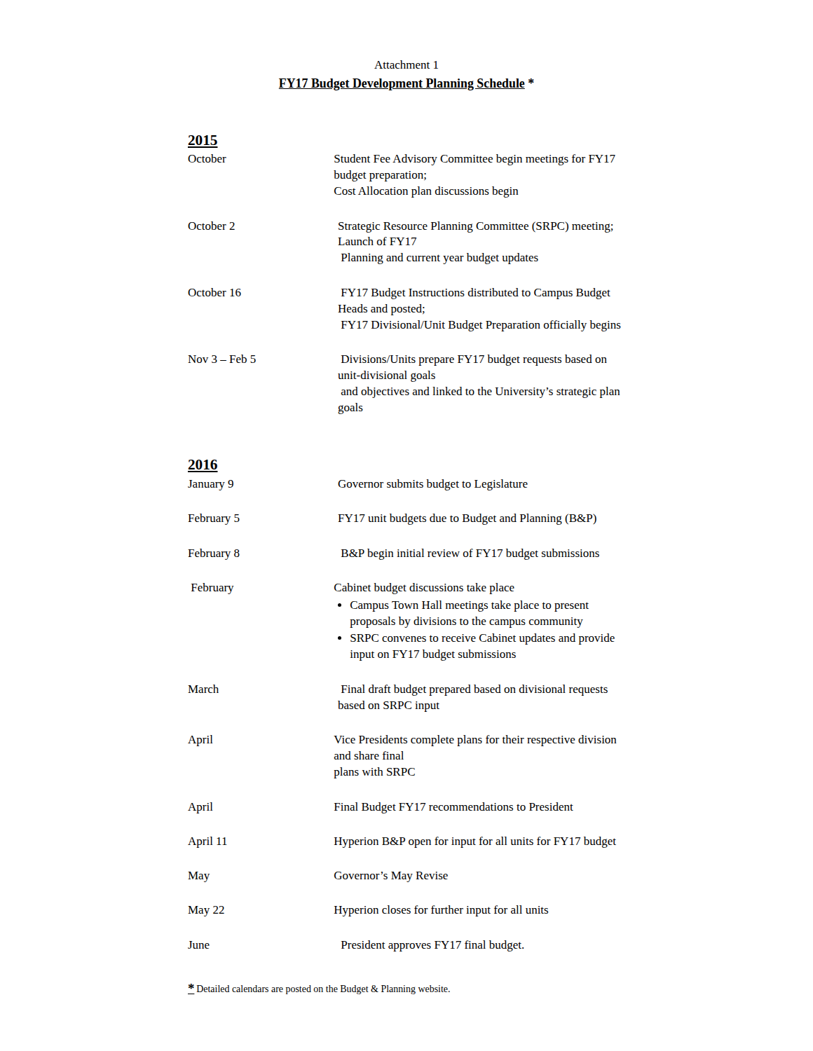Attachment 1
FY17 Budget Development Planning Schedule *
2015
| October | Student Fee Advisory Committee begin meetings for FY17 budget preparation; Cost Allocation plan discussions begin |
| October 2 | Strategic Resource Planning Committee (SRPC) meeting; Launch of FY17 Planning and current year budget updates |
| October 16 | FY17 Budget Instructions distributed to Campus Budget Heads and posted; FY17 Divisional/Unit Budget Preparation officially begins |
| Nov 3 – Feb 5 | Divisions/Units prepare FY17 budget requests based on unit-divisional goals and objectives and linked to the University’s strategic plan goals |
2016
| January 9 | Governor submits budget to Legislature |
| February 5 | FY17 unit budgets due to Budget and Planning (B&P) |
| February 8 | B&P begin initial review of FY17 budget submissions |
| February | Cabinet budget discussions take place Campus Town Hall meetings take place to present proposals by divisions to the campus community SRPC convenes to receive Cabinet updates and provide input on FY17 budget submissions |
| March | Final draft budget prepared based on divisional requests based on SRPC input |
| April | Vice Presidents complete plans for their respective division and share final plans with SRPC |
| April | Final Budget FY17 recommendations to President |
| April 11 | Hyperion B&P open for input for all units for FY17 budget |
| May | Governor’s May Revise |
| May 22 | Hyperion closes for further input for all units |
| June | President approves FY17 final budget. |
*Detailed calendars are posted on the Budget & Planning website.